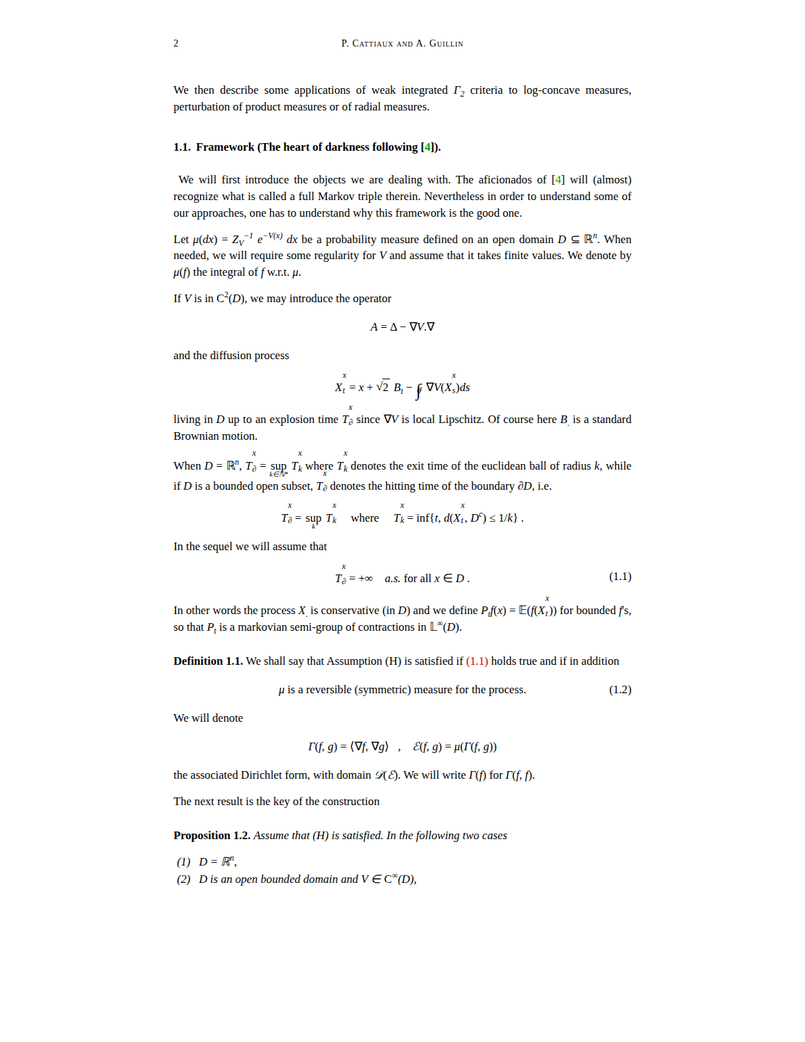2
P. Cattiaux and A. Guillin
We then describe some applications of weak integrated Γ2 criteria to log-concave measures, perturbation of product measures or of radial measures.
1.1. Framework (The heart of darkness following [4]).
We will first introduce the objects we are dealing with. The aficionados of [4] will (almost) recognize what is called a full Markov triple therein. Nevertheless in order to understand some of our approaches, one has to understand why this framework is the good one.
Let μ(dx) = ZV−1 e−V(x) dx be a probability measure defined on an open domain D ⊆ ℝn. When needed, we will require some regularity for V and assume that it takes finite values. We denote by μ(f) the integral of f w.r.t. μ.
If V is in C2(D), we may introduce the operator
A = Δ − ∇V.∇
and the diffusion process
Xxt = x + 2 Bt − ∫t 0 ∇V(Xxs)ds
living in D up to an explosion time Tx∂ since ∇V is local Lipschitz. Of course here B. is a standard Brownian motion.
When D = ℝn, Tx∂ = supk∈ℕ* Txk where Txk denotes the exit time of the euclidean ball of radius k, while if D is a bounded open subset, Tx∂ denotes the hitting time of the boundary ∂D, i.e.
Tx∂ = supk Txk where Txk = inf{t, d(Xxt, Dc) ≤ 1/k} .
In the sequel we will assume that
Tx∂ = +∞ a.s. for all x ∈ D . (1.1)
In other words the process X. is conservative (in D) and we define Ptf(x) = 𝔼(f(Xxt)) for bounded f's, so that Pt is a markovian semi-group of contractions in 𝕃∞(D).
Definition 1.1. We shall say that Assumption (H) is satisfied if (1.1) holds true and if in addition
μ is a reversible (symmetric) measure for the process. (1.2)
We will denote
Γ(f, g) = ⟨∇f, ∇g⟩ , ℰ(f, g) = μ(Γ(f, g))
the associated Dirichlet form, with domain 𝒟(ℰ). We will write Γ(f) for Γ(f, f).
The next result is the key of the construction
Proposition 1.2. Assume that (H) is satisfied. In the following two cases
(1) D = ℝn,
(2) D is an open bounded domain and V ∈ C∞(D),